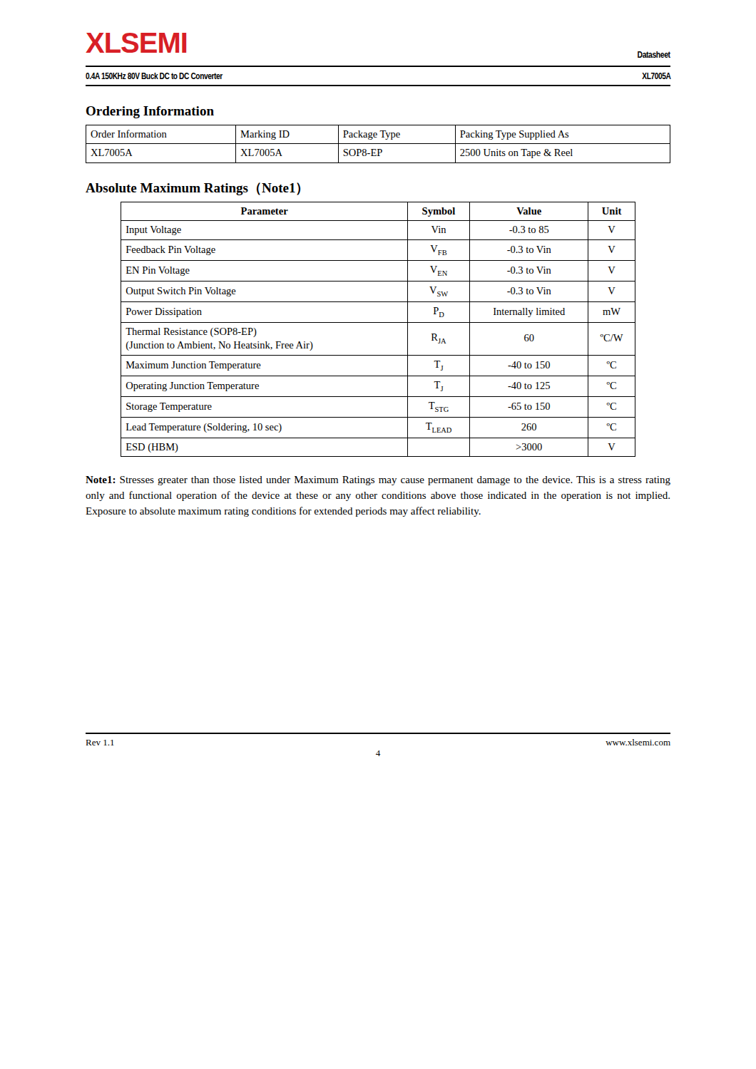XLSEMI
Datasheet
0.4A 150KHz 80V Buck DC to DC Converter XL7005A
Ordering Information
| Order Information | Marking ID | Package Type | Packing Type Supplied As |
| XL7005A | XL7005A | SOP8-EP | 2500 Units on Tape & Reel |
Absolute Maximum Ratings（Note1）
| Parameter | Symbol | Value | Unit |
| --- | --- | --- | --- |
| Input Voltage | Vin | -0.3 to 85 | V |
| Feedback Pin Voltage | V FB | -0.3 to Vin | V |
| EN Pin Voltage | V EN | -0.3 to Vin | V |
| Output Switch Pin Voltage | V SW | -0.3 to Vin | V |
| Power Dissipation | P D | Internally limited | mW |
| Thermal Resistance (SOP8-EP) (Junction to Ambient, No Heatsink, Free Air) | R JA | 60 | ºC/W |
| Maximum Junction Temperature | T J | -40 to 150 | ºC |
| Operating Junction Temperature | T J | -40 to 125 | ºC |
| Storage Temperature | T STG | -65 to 150 | ºC |
| Lead Temperature (Soldering, 10 sec) | T LEAD | 260 | ºC |
| ESD (HBM) | | >3000 | V |
Note1: Stresses greater than those listed under Maximum Ratings may cause permanent damage to the device. This is a stress rating only and functional operation of the device at these or any other conditions above those indicated in the operation is not implied. Exposure to absolute maximum rating conditions for extended periods may affect reliability.
Rev 1.1 4 www.xlsemi.com